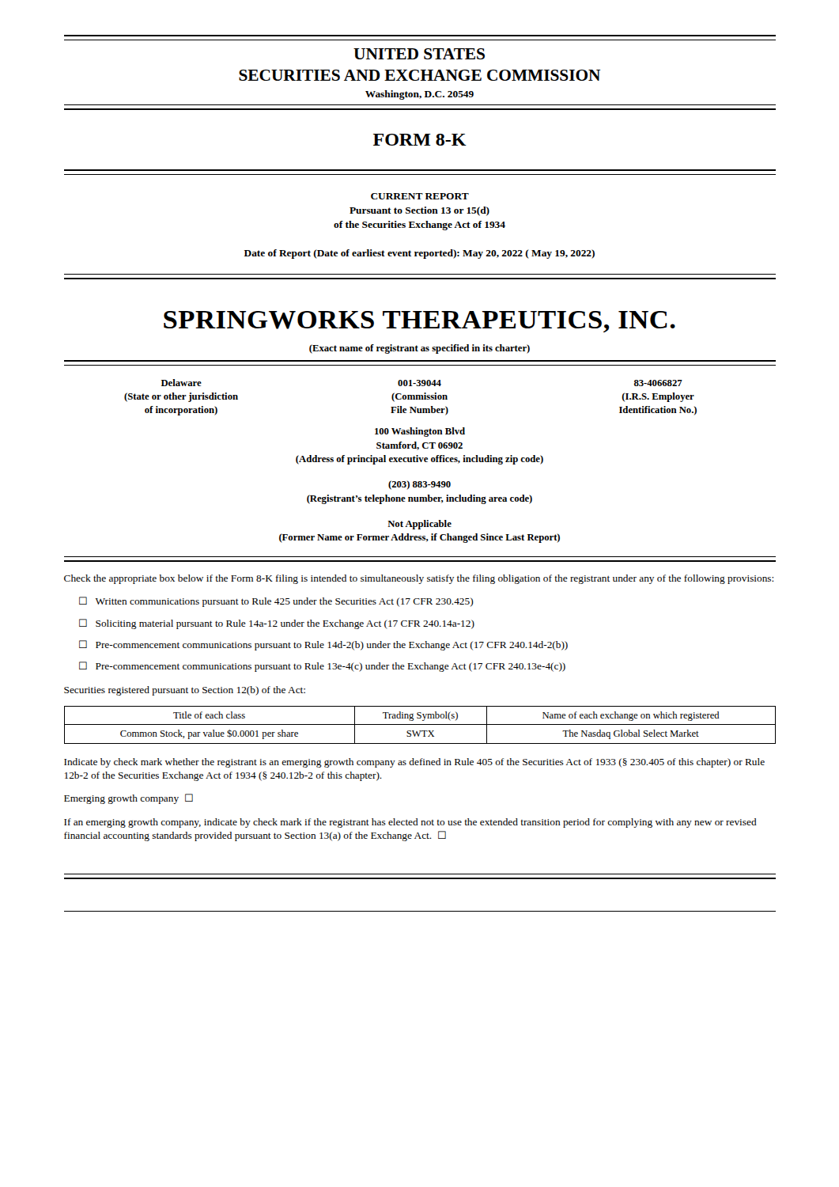UNITED STATES
SECURITIES AND EXCHANGE COMMISSION
Washington, D.C. 20549
FORM 8-K
CURRENT REPORT
Pursuant to Section 13 or 15(d)
of the Securities Exchange Act of 1934
Date of Report (Date of earliest event reported): May 20, 2022 ( May 19, 2022)
SPRINGWORKS THERAPEUTICS, INC.
(Exact name of registrant as specified in its charter)
| Delaware (State or other jurisdiction of incorporation) | 001-39044 (Commission File Number) | 83-4066827 (I.R.S. Employer Identification No.) |
100 Washington Blvd
Stamford, CT 06902
(Address of principal executive offices, including zip code)
(203) 883-9490
(Registrant’s telephone number, including area code)
Not Applicable
(Former Name or Former Address, if Changed Since Last Report)
Check the appropriate box below if the Form 8-K filing is intended to simultaneously satisfy the filing obligation of the registrant under any of the following provisions:
☐Written communications pursuant to Rule 425 under the Securities Act (17 CFR 230.425)
☐Soliciting material pursuant to Rule 14a-12 under the Exchange Act (17 CFR 240.14a-12)
☐Pre-commencement communications pursuant to Rule 14d-2(b) under the Exchange Act (17 CFR 240.14d-2(b))
☐Pre-commencement communications pursuant to Rule 13e-4(c) under the Exchange Act (17 CFR 240.13e-4(c))
Securities registered pursuant to Section 12(b) of the Act:
| Title of each class | Trading Symbol(s) | Name of each exchange on which registered |
| --- | --- | --- |
| Common Stock, par value $0.0001 per share | SWTX | The Nasdaq Global Select Market |
Indicate by check mark whether the registrant is an emerging growth company as defined in Rule 405 of the Securities Act of 1933 (§ 230.405 of this chapter) or Rule 12b-2 of the Securities Exchange Act of 1934 (§ 240.12b-2 of this chapter).
Emerging growth company ☐
If an emerging growth company, indicate by check mark if the registrant has elected not to use the extended transition period for complying with any new or revised financial accounting standards provided pursuant to Section 13(a) of the Exchange Act. ☐